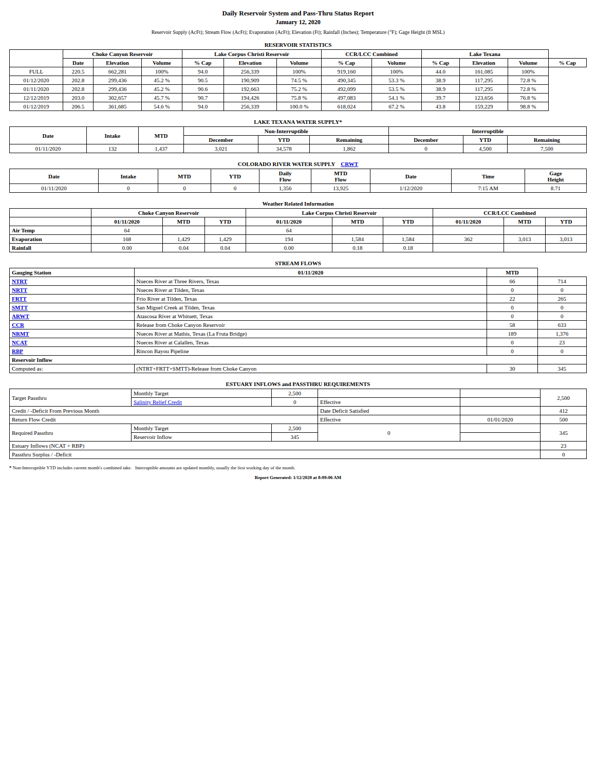Daily Reservoir System and Pass-Thru Status Report
January 12, 2020
Reservoir Supply (AcFt); Stream Flow (AcFt); Evaporation (AcFt); Elevation (Ft); Rainfall (Inches); Temperature (°F); Gage Height (ft MSL)
RESERVOIR STATISTICS
| | Choke Canyon Reservoir | Lake Corpus Christi Reservoir | CCR/LCC Combined | Lake Texana |
| --- | --- | --- | --- | --- |
| Date | Elevation | Volume | % Cap | Elevation | Volume | % Cap | Volume | % Cap | Elevation | Volume | % Cap |
| FULL | 220.5 | 662,281 | 100% | 94.0 | 256,339 | 100% | 919,160 | 100% | 44.0 | 161,085 | 100% |
| 01/12/2020 | 202.8 | 299,436 | 45.2 % | 90.5 | 190,909 | 74.5 % | 490,345 | 53.3 % | 38.9 | 117,295 | 72.8 % |
| 01/11/2020 | 202.8 | 299,436 | 45.2 % | 90.6 | 192,663 | 75.2 % | 492,099 | 53.5 % | 38.9 | 117,295 | 72.8 % |
| 12/12/2019 | 203.0 | 302,657 | 45.7 % | 90.7 | 194,426 | 75.8 % | 497,083 | 54.1 % | 39.7 | 123,656 | 76.8 % |
| 01/12/2019 | 206.5 | 361,685 | 54.6 % | 94.0 | 256,339 | 100.0 % | 618,024 | 67.2 % | 43.8 | 159,229 | 98.8 % |
LAKE TEXANA WATER SUPPLY*
| Date | Intake | MTD | Non-Interruptible | Interruptible |
| --- | --- | --- | --- | --- |
| December | YTD | Remaining | December | YTD | Remaining |
| 01/11/2020 | 132 | 1,437 | 3,021 | 34,578 | 1,862 | 0 | 4,500 | 7,500 |
COLORADO RIVER WATER SUPPLY CRWT
| Date | Intake | MTD | YTD | Daily Flow | MTD Flow | Date | Time | Gage Height |
| --- | --- | --- | --- | --- | --- | --- | --- | --- |
| 01/11/2020 | 0 | 0 | 0 | 1,356 | 13,925 | 1/12/2020 | 7:15 AM | 8.71 |
Weather Related Information
| | Choke Canyon Reservoir | Lake Corpus Christi Reservoir | CCR/LCC Combined |
| --- | --- | --- | --- |
| | 01/11/2020 | MTD | YTD | 01/11/2020 | MTD | YTD | 01/11/2020 | MTD | YTD |
| Air Temp | 64 | | | 64 | | | | | |
| Evaporation | 168 | 1,429 | 1,429 | 194 | 1,584 | 1,584 | 362 | 3,013 | 3,013 |
| Rainfall | 0.00 | 0.04 | 0.04 | 0.00 | 0.18 | 0.18 | | | |
STREAM FLOWS
| Gauging Station | 01/11/2020 | MTD |
| --- | --- | --- |
| NTRT | Nueces River at Three Rivers, Texas | 66 | 714 |
| NRTT | Nueces River at Tilden, Texas | 0 | 0 |
| FRTT | Frio River at Tilden, Texas | 22 | 265 |
| SMTT | San Miguel Creek at Tilden, Texas | 0 | 0 |
| ARWT | Atascosa River at Whitsett, Texas | 0 | 0 |
| CCR | Release from Choke Canyon Reservoir | 58 | 633 |
| NRMT | Nueces River at Mathis, Texas (La Fruta Bridge) | 189 | 1,376 |
| NCAT | Nueces River at Calallen, Texas | 0 | 23 |
| RBP | Rincon Bayou Pipeline | 0 | 0 |
| Reservoir Inflow | |
| Computed as: | (NTRT+FRTT+SMTT)-Release from Choke Canyon | 30 | 345 |
ESTUARY INFLOWS and PASSTHRU REQUIREMENTS
| Target Passthru | Monthly Target | 2,500 | | | 2,500 |
| Salinity Relief Credit | 0 | Effective | |
| Credit / -Deficit From Previous Month | Date Deficit Satisfied | | 412 |
| Return Flow Credit | Effective | 01/01/2020 | 500 |
| Required Passthru | Monthly Target | 2,500 | 0 | | 345 |
| Reservoir Inflow | 345 | |
| Estuary Inflows (NCAT + RBP) | 23 |
| Passthru Surplus / -Deficit | 0 |
* Non-Interruptible YTD includes current month's combined take. Interruptible amounts are updated monthly, usually the first working day of the month.
Report Generated: 1/12/2020 at 8:09:06 AM